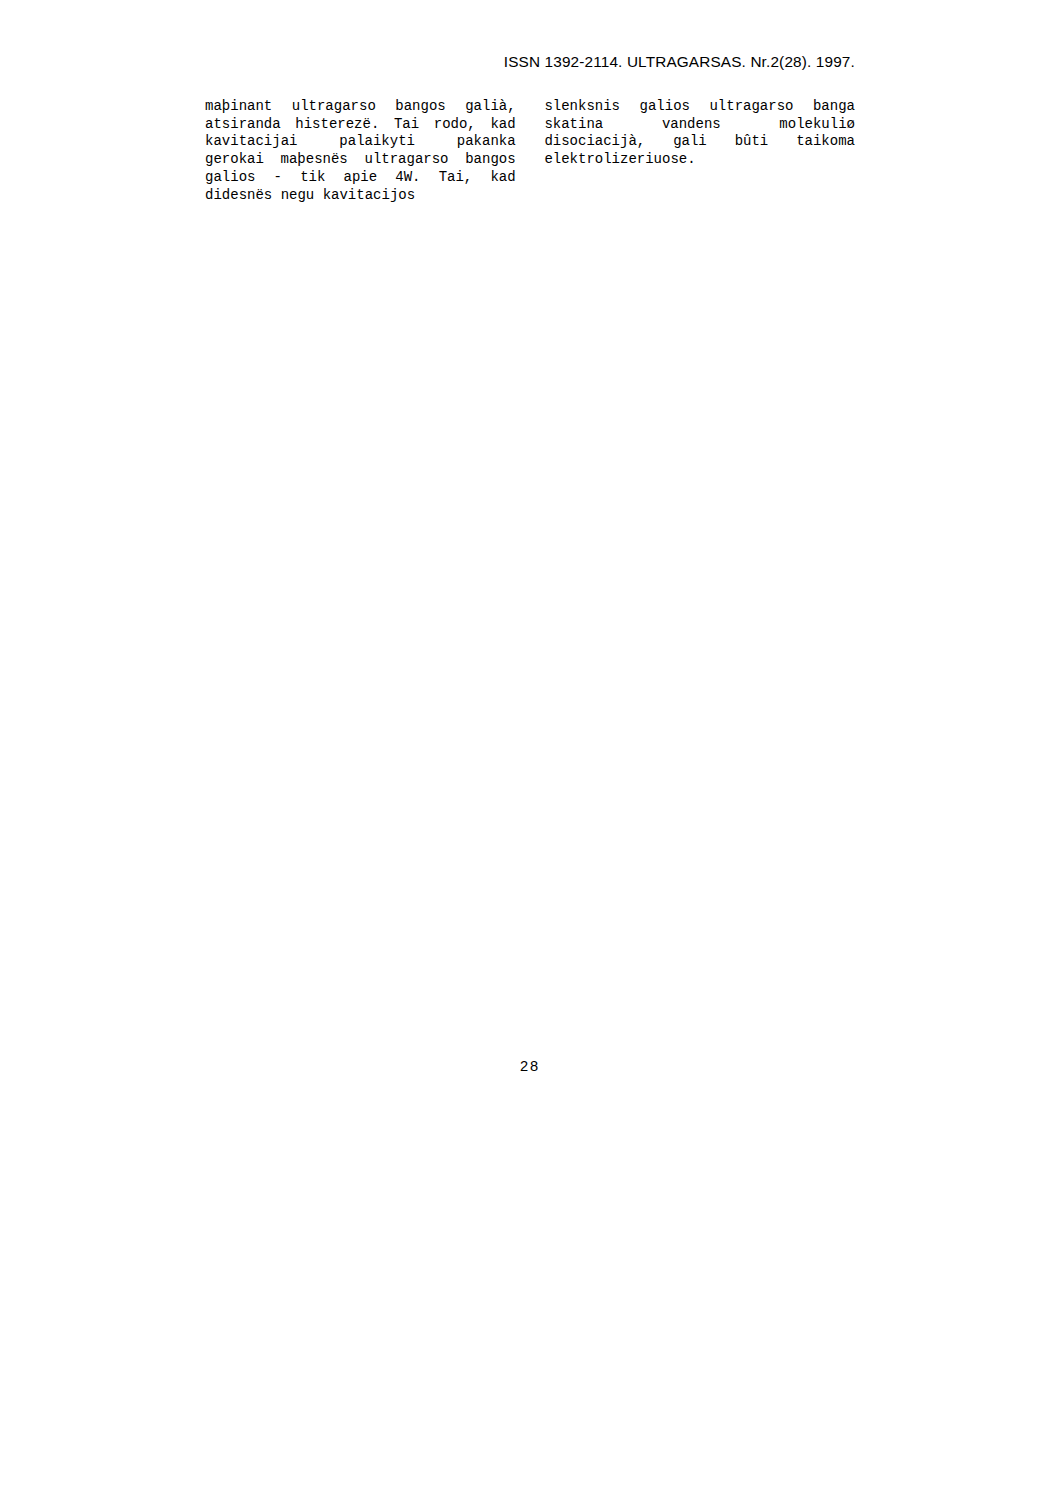ISSN 1392-2114. ULTRAGARSAS. Nr.2(28). 1997.
maþinant ultragarso bangos galià, atsiranda histerezë. Tai rodo, kad kavitacijai palaikyti pakanka gerokai maþesnës ultragarso bangos galios - tik apie 4W. Tai, kad didesnës negu kavitacijos
slenksnis galios ultragarso banga skatina vandens molekuliø disociacijà, gali bûti taikoma elektrolizeriuose.
28